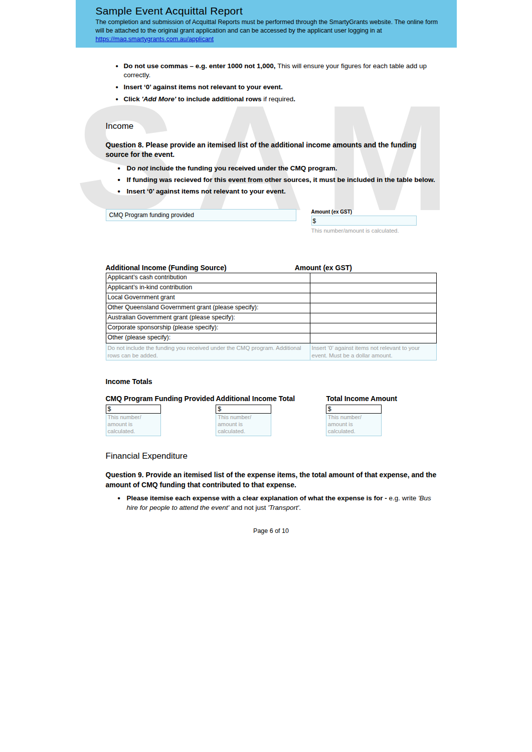Sample Event Acquittal Report
The completion and submission of Acquittal Reports must be performed through the SmartyGrants website. The online form will be attached to the original grant application and can be accessed by the applicant user logging in at https://maq.smartygrants.com.au/applicant
SAMPLE
Do not use commas – e.g. enter 1000 not 1,000, This will ensure your figures for each table add up correctly.
Insert ‘0’ against items not relevant to your event.
Click 'Add More' to include additional rows if required.
Income
Question 8. Please provide an itemised list of the additional income amounts and the funding source for the event.
Do not include the funding you received under the CMQ program.
If funding was recieved for this event from other sources, it must be included in the table below.
Insert ‘0’ against items not relevant to your event.
CMQ Program funding provided
Amount (ex GST)
$
This number/amount is calculated.
Additional Income (Funding Source)
Amount (ex GST)
| Applicant’s cash contribution | |
| Applicant’s in-kind contribution | |
| Local Government grant | |
| Other Queensland Government grant (please specify): | |
| Australian Government grant (please specify): | |
| Corporate sponsorship (please specify): | |
| Other (please specify): | |
| Do not include the funding you received under the CMQ program. Additional rows can be added. | Insert ‘0’ against items not relevant to your event. Must be a dollar amount. |
Income Totals
CMQ Program Funding Provided
Additional Income Total
Total Income Amount
| $ | | $ | | $ | |
| This number/ amount is calculated. | | This number/ amount is calculated. | | This number/ amount is calculated. | |
Financial Expenditure
Question 9. Provide an itemised list of the expense items, the total amount of that expense, and the amount of CMQ funding that contributed to that expense.
Please itemise each expense with a clear explanation of what the expense is for - e.g. write 'Bus hire for people to attend the event' and not just 'Transport'.
Page 6 of 10